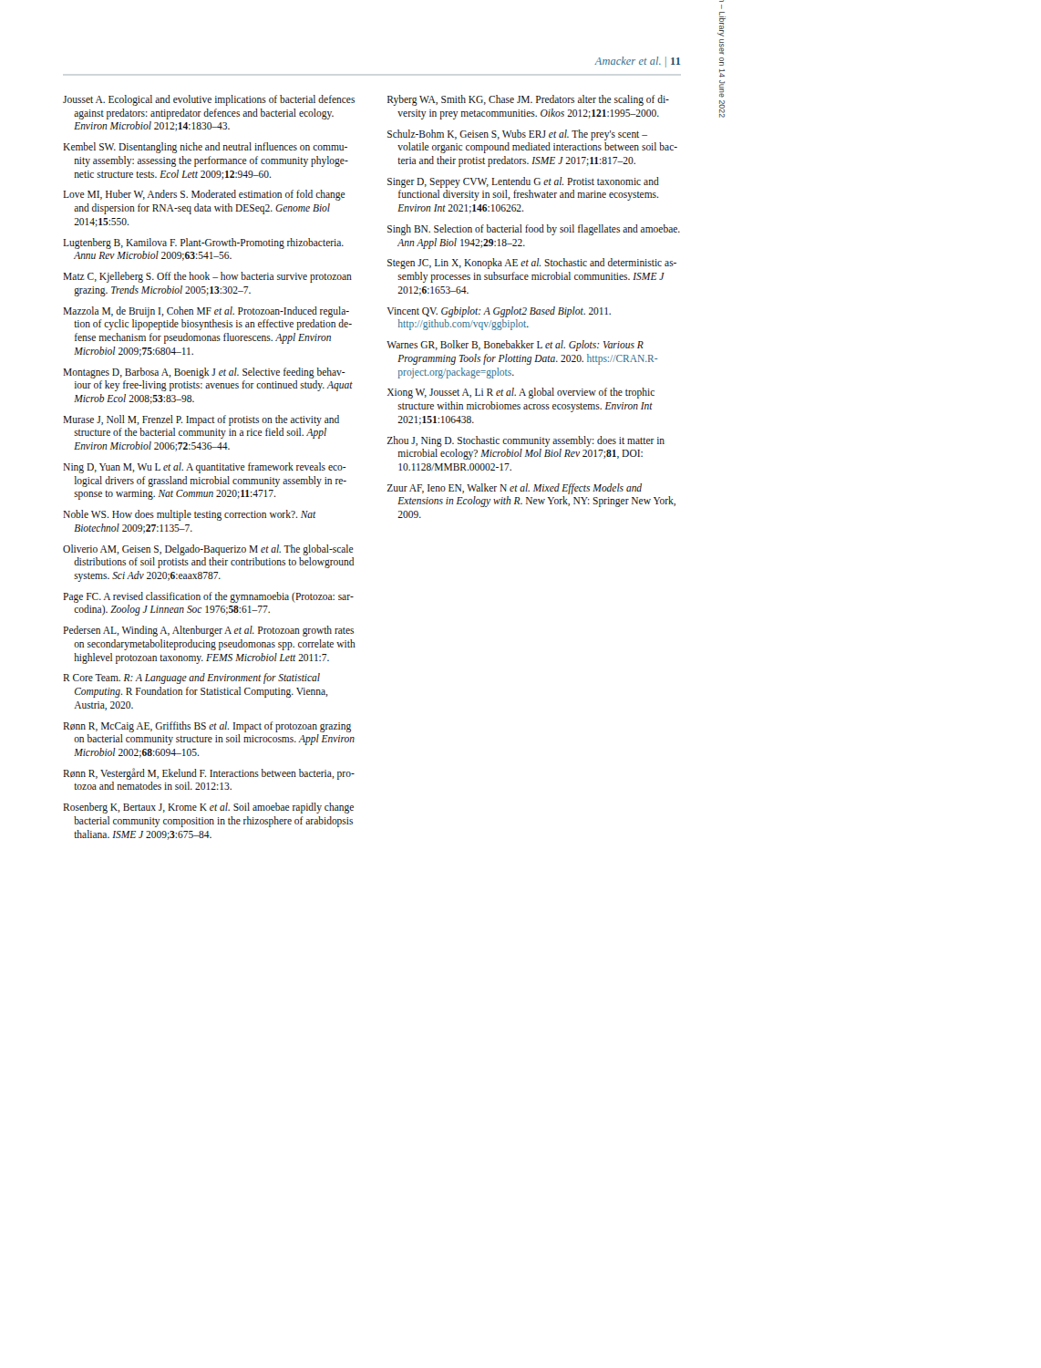Amacker et al.|11
Jousset A. Ecological and evolutive implications of bacterial defences against predators: antipredator defences and bacterial ecology. Environ Microbiol 2012;14:1830–43.
Kembel SW. Disentangling niche and neutral influences on community assembly: assessing the performance of community phylogenetic structure tests. Ecol Lett 2009;12:949–60.
Love MI, Huber W, Anders S. Moderated estimation of fold change and dispersion for RNA-seq data with DESeq2. Genome Biol 2014;15:550.
Lugtenberg B, Kamilova F. Plant-Growth-Promoting rhizobacteria. Annu Rev Microbiol 2009;63:541–56.
Matz C, Kjelleberg S. Off the hook – how bacteria survive protozoan grazing. Trends Microbiol 2005;13:302–7.
Mazzola M, de Bruijn I, Cohen MF et al. Protozoan-Induced regulation of cyclic lipopeptide biosynthesis is an effective predation defense mechanism for pseudomonas fluorescens. Appl Environ Microbiol 2009;75:6804–11.
Montagnes D, Barbosa A, Boenigk J et al. Selective feeding behaviour of key free-living protists: avenues for continued study. Aquat Microb Ecol 2008;53:83–98.
Murase J, Noll M, Frenzel P. Impact of protists on the activity and structure of the bacterial community in a rice field soil. Appl Environ Microbiol 2006;72:5436–44.
Ning D, Yuan M, Wu L et al. A quantitative framework reveals ecological drivers of grassland microbial community assembly in response to warming. Nat Commun 2020;11:4717.
Noble WS. How does multiple testing correction work?. Nat Biotechnol 2009;27:1135–7.
Oliverio AM, Geisen S, Delgado-Baquerizo M et al. The global-scale distributions of soil protists and their contributions to belowground systems. Sci Adv 2020;6:eaax8787.
Page FC. A revised classification of the gymnamoebia (Protozoa: sarcodina). Zoolog J Linnean Soc 1976;58:61–77.
Pedersen AL, Winding A, Altenburger A et al. Protozoan growth rates on secondarymetaboliteproducing pseudomonas spp. correlate with highlevel protozoan taxonomy. FEMS Microbiol Lett 2011:7.
R Core Team. R: A Language and Environment for Statistical Computing. R Foundation for Statistical Computing. Vienna, Austria, 2020.
Rønn R, McCaig AE, Griffiths BS et al. Impact of protozoan grazing on bacterial community structure in soil microcosms. Appl Environ Microbiol 2002;68:6094–105.
Rønn R, Vestergård M, Ekelund F. Interactions between bacteria, protozoa and nematodes in soil. 2012:13.
Rosenberg K, Bertaux J, Krome K et al. Soil amoebae rapidly change bacterial community composition in the rhizosphere of arabidopsis thaliana. ISME J 2009;3:675–84.
Ryberg WA, Smith KG, Chase JM. Predators alter the scaling of diversity in prey metacommunities. Oikos 2012;121:1995–2000.
Schulz-Bohm K, Geisen S, Wubs ERJ et al. The prey's scent – volatile organic compound mediated interactions between soil bacteria and their protist predators. ISME J 2017;11:817–20.
Singer D, Seppey CVW, Lentendu G et al. Protist taxonomic and functional diversity in soil, freshwater and marine ecosystems. Environ Int 2021;146:106262.
Singh BN. Selection of bacterial food by soil flagellates and amoebae. Ann Appl Biol 1942;29:18–22.
Stegen JC, Lin X, Konopka AE et al. Stochastic and deterministic assembly processes in subsurface microbial communities. ISME J 2012;6:1653–64.
Vincent QV. Ggbiplot: A Ggplot2 Based Biplot. 2011. http://github.com/vqv/ggbiplot.
Warnes GR, Bolker B, Bonebakker L et al. Gplots: Various R Programming Tools for Plotting Data. 2020. https://CRAN.R-project.org/package=gplots.
Xiong W, Jousset A, Li R et al. A global overview of the trophic structure within microbiomes across ecosystems. Environ Int 2021;151:106438.
Zhou J, Ning D. Stochastic community assembly: does it matter in microbial ecology? Microbiol Mol Biol Rev 2017;81, DOI: 10.1128/MMBR.00002-17.
Zuur AF, Ieno EN, Walker N et al. Mixed Effects Models and Extensions in Ecology with R. New York, NY: Springer New York, 2009.
Downloaded from https://academic.oup.com/femsec/article/98/6/fiac057/6582216 by Wageningen University and Research – Library user on 14 June 2022